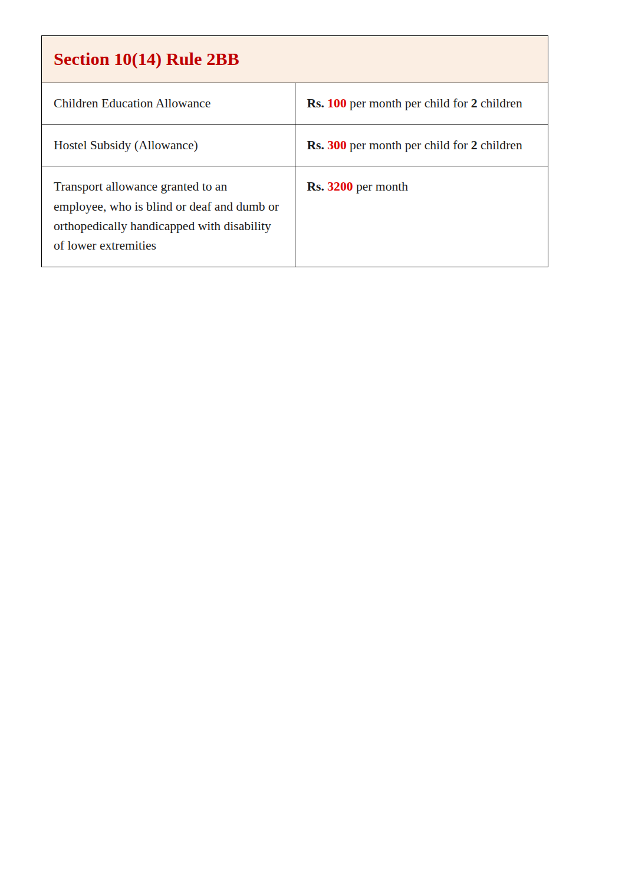| Section 10(14) Rule 2BB |
| --- |
| Children Education Allowance | Rs. 100 per month per child for 2 children |
| Hostel Subsidy (Allowance) | Rs. 300 per month per child for 2 children |
| Transport allowance granted to an employee, who is blind or deaf and dumb or orthopedically handicapped with disability of lower extremities | Rs. 3200 per month |